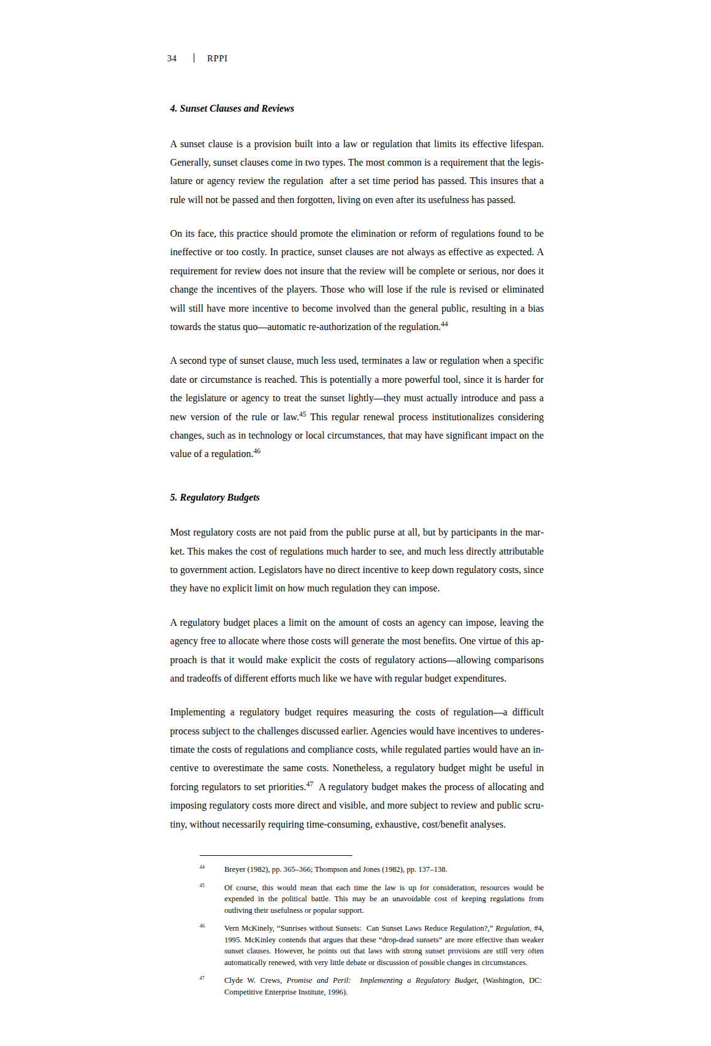34 RPPI
4. Sunset Clauses and Reviews
A sunset clause is a provision built into a law or regulation that limits its effective lifespan. Generally, sunset clauses come in two types. The most common is a requirement that the legislature or agency review the regulation after a set time period has passed. This insures that a rule will not be passed and then forgotten, living on even after its usefulness has passed.
On its face, this practice should promote the elimination or reform of regulations found to be ineffective or too costly. In practice, sunset clauses are not always as effective as expected. A requirement for review does not insure that the review will be complete or serious, nor does it change the incentives of the players. Those who will lose if the rule is revised or eliminated will still have more incentive to become involved than the general public, resulting in a bias towards the status quo—automatic re-authorization of the regulation.44
A second type of sunset clause, much less used, terminates a law or regulation when a specific date or circumstance is reached. This is potentially a more powerful tool, since it is harder for the legislature or agency to treat the sunset lightly—they must actually introduce and pass a new version of the rule or law.45 This regular renewal process institutionalizes considering changes, such as in technology or local circumstances, that may have significant impact on the value of a regulation.46
5. Regulatory Budgets
Most regulatory costs are not paid from the public purse at all, but by participants in the market. This makes the cost of regulations much harder to see, and much less directly attributable to government action. Legislators have no direct incentive to keep down regulatory costs, since they have no explicit limit on how much regulation they can impose.
A regulatory budget places a limit on the amount of costs an agency can impose, leaving the agency free to allocate where those costs will generate the most benefits. One virtue of this approach is that it would make explicit the costs of regulatory actions—allowing comparisons and tradeoffs of different efforts much like we have with regular budget expenditures.
Implementing a regulatory budget requires measuring the costs of regulation—a difficult process subject to the challenges discussed earlier. Agencies would have incentives to underestimate the costs of regulations and compliance costs, while regulated parties would have an incentive to overestimate the same costs. Nonetheless, a regulatory budget might be useful in forcing regulators to set priorities.47 A regulatory budget makes the process of allocating and imposing regulatory costs more direct and visible, and more subject to review and public scrutiny, without necessarily requiring time-consuming, exhaustive, cost/benefit analyses.
44
Breyer (1982), pp. 365–366; Thompson and Jones (1982), pp. 137–138.
45
Of course, this would mean that each time the law is up for consideration, resources would be expended in the political battle. This may be an unavoidable cost of keeping regulations from outliving their usefulness or popular support.
46
Vern McKinely, “Sunrises without Sunsets: Can Sunset Laws Reduce Regulation?,” Regulation, #4, 1995. McKinley contends that argues that these “drop-dead sunsets” are more effective than weaker sunset clauses. However, he points out that laws with strong sunset provisions are still very often automatically renewed, with very little debate or discussion of possible changes in circumstances.
47
Clyde W. Crews, Promise and Peril: Implementing a Regulatory Budget, (Washington, DC: Competitive Enterprise Institute, 1996).